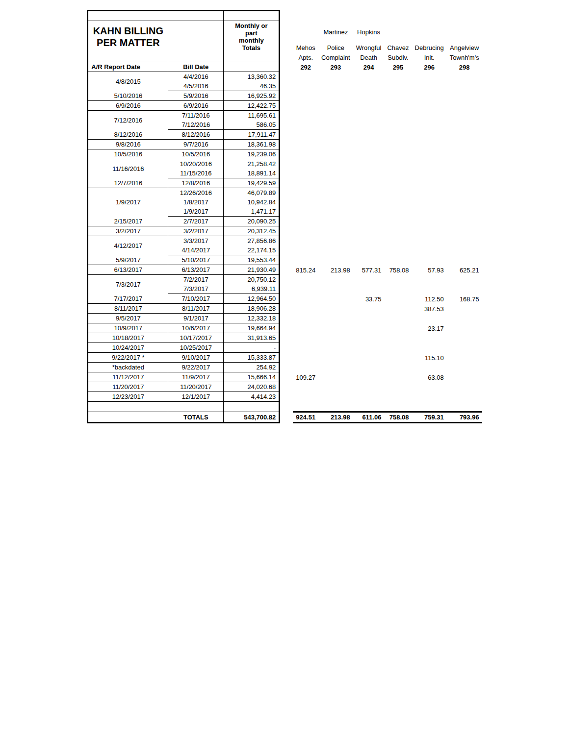| KAHN BILLING PER MATTER | | Monthly or part monthly Totals | | | Martinez | Hopkins | | | |
| | Mehos | Police | Wrongful | Chavez | Debrucing | Angelview |
| | | | | Apts. | Complaint | Death | Subdiv. | Init. | Townh'm's |
| A/R Report Date | Bill Date | | | 292 | 293 | 294 | 295 | 296 | 298 |
| 4/8/2015 | 4/4/2016 | 13,360.32 | | |
| 4/5/2016 | 46.35 | | |
| 5/10/2016 | 5/9/2016 | 16,925.92 | | |
| 6/9/2016 | 6/9/2016 | 12,422.75 | | |
| 7/12/2016 | 7/11/2016 | 11,695.61 | | |
| 7/12/2016 | 586.05 | | |
| 8/12/2016 | 8/12/2016 | 17,911.47 | | |
| 9/8/2016 | 9/7/2016 | 18,361.98 | | |
| 10/5/2016 | 10/5/2016 | 19,239.06 | | |
| 11/16/2016 | 10/20/2016 | 21,258.42 | | |
| 11/15/2016 | 18,891.14 | | |
| 12/7/2016 | 12/8/2016 | 19,429.59 | | |
| 1/9/2017 | 12/26/2016 | 46,079.89 | | |
| 1/8/2017 | 10,942.84 | | |
| 1/9/2017 | 1,471.17 | | |
| 2/15/2017 | 2/7/2017 | 20,090.25 | | |
| 3/2/2017 | 3/2/2017 | 20,312.45 | | |
| 4/12/2017 | 3/3/2017 | 27,856.86 | | |
| 4/14/2017 | 22,174.15 | | |
| 5/9/2017 | 5/10/2017 | 19,553.44 | | |
| 6/13/2017 | 6/13/2017 | 21,930.49 | | 815.24 | 213.98 | 577.31 | 758.08 | 57.93 | 625.21 |
| 7/3/2017 | 7/2/2017 | 20,750.12 | | |
| 7/3/2017 | 6,939.11 | | |
| 7/17/2017 | 7/10/2017 | 12,964.50 | | | | 33.75 | | 112.50 | 168.75 |
| 8/11/2017 | 8/11/2017 | 18,906.28 | | | | | | 387.53 | |
| 9/5/2017 | 9/1/2017 | 12,332.18 | | |
| 10/9/2017 | 10/6/2017 | 19,664.94 | | | | | | 23.17 | |
| 10/18/2017 | 10/17/2017 | 31,913.65 | | |
| 10/24/2017 | 10/25/2017 | - | | |
| 9/22/2017 * | 9/10/2017 | 15,333.87 | | | | | | 115.10 | |
| *backdated | 9/22/2017 | 254.92 | | |
| 11/12/2017 | 11/9/2017 | 15,666.14 | | 109.27 | | | | 63.08 | |
| 11/20/2017 | 11/20/2017 | 24,020.68 | | |
| 12/23/2017 | 12/1/2017 | 4,414.23 | | |
| | TOTALS | 543,700.82 | | 924.51 | 213.98 | 611.06 | 758.08 | 759.31 | 793.96 |